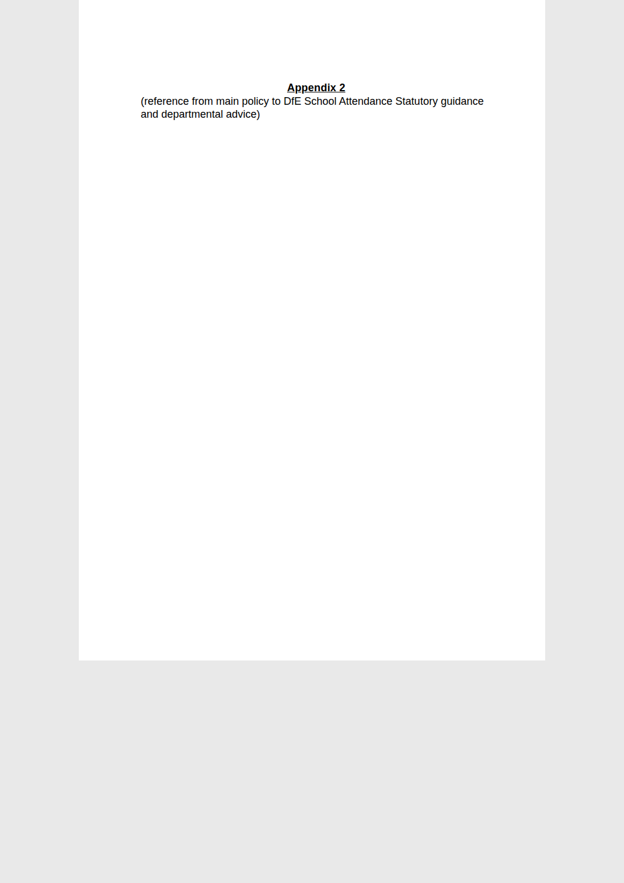Appendix 2
(reference from main policy to DfE School Attendance Statutory guidance and departmental advice)